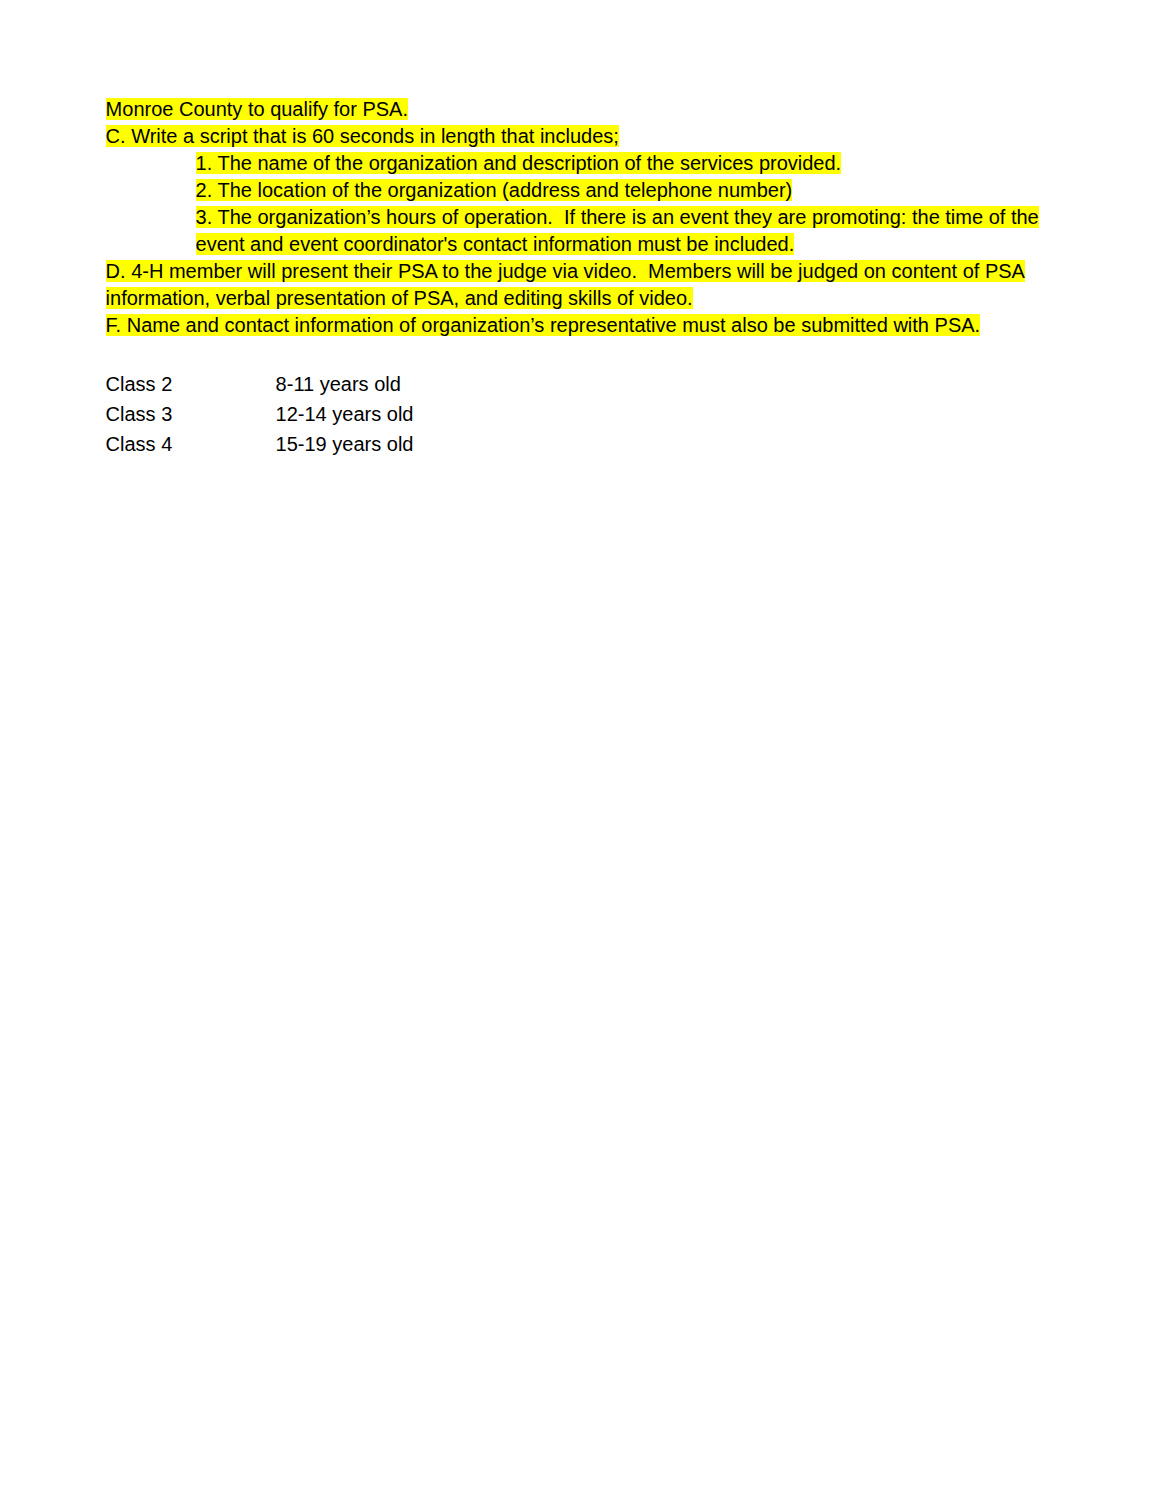Monroe County to qualify for PSA.
C. Write a script that is 60 seconds in length that includes;
1. The name of the organization and description of the services provided.
2. The location of the organization (address and telephone number)
3. The organization’s hours of operation. If there is an event they are promoting: the time of the event and event coordinator's contact information must be included.
D. 4-H member will present their PSA to the judge via video. Members will be judged on content of PSA information, verbal presentation of PSA, and editing skills of video.
F. Name and contact information of organization’s representative must also be submitted with PSA.
| Class 2 | 8-11 years old |
| Class 3 | 12-14 years old |
| Class 4 | 15-19 years old |